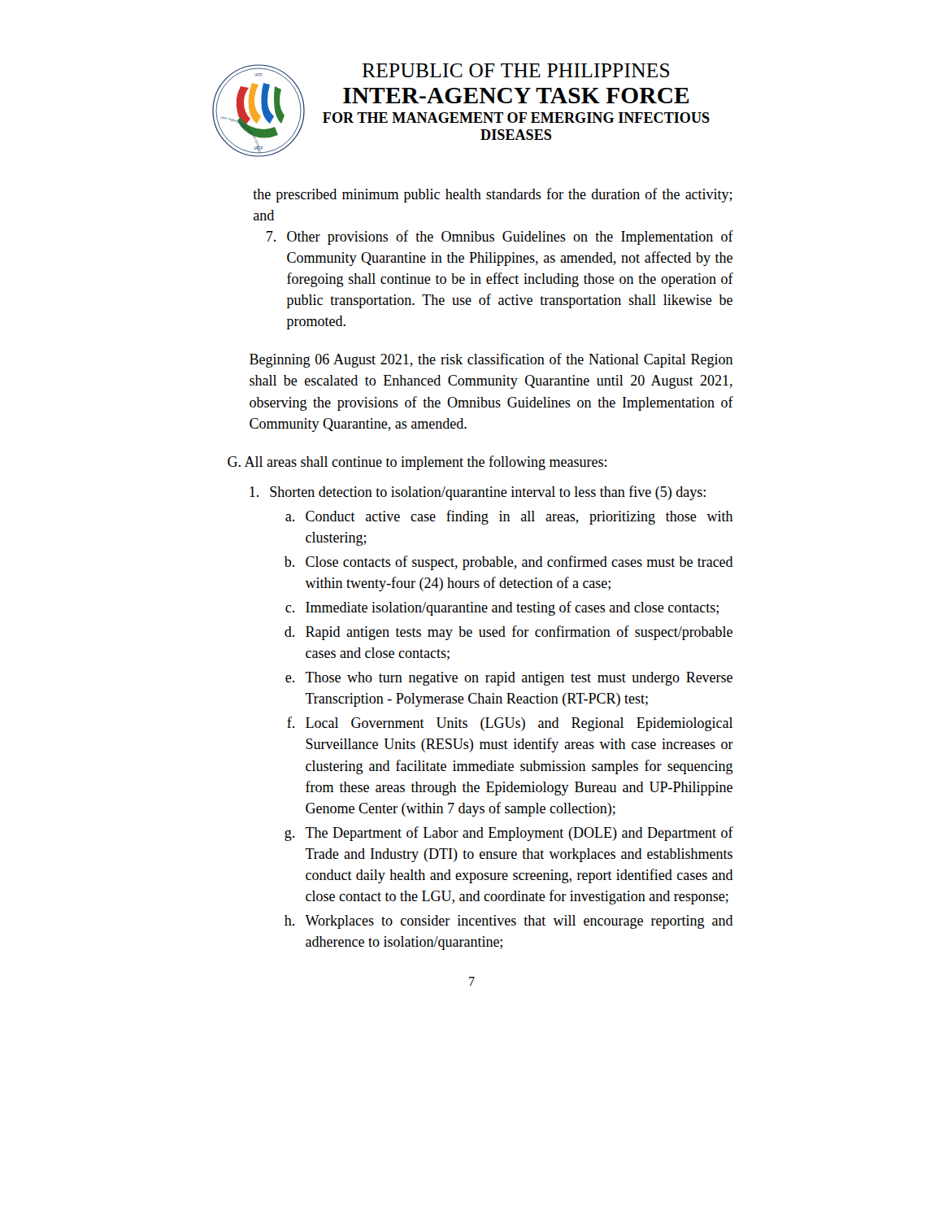IATF IATF Inter-Agency Task Force on Emerging Infectious Diseases
REPUBLIC OF THE PHILIPPINES
INTER-AGENCY TASK FORCE
FOR THE MANAGEMENT OF EMERGING INFECTIOUS DISEASES
the prescribed minimum public health standards for the duration of the activity; and
Other provisions of the Omnibus Guidelines on the Implementation of Community Quarantine in the Philippines, as amended, not affected by the foregoing shall continue to be in effect including those on the operation of public transportation. The use of active transportation shall likewise be promoted.
Beginning 06 August 2021, the risk classification of the National Capital Region shall be escalated to Enhanced Community Quarantine until 20 August 2021, observing the provisions of the Omnibus Guidelines on the Implementation of Community Quarantine, as amended.
G. All areas shall continue to implement the following measures:
Shorten detection to isolation/quarantine interval to less than five (5) days:
Conduct active case finding in all areas, prioritizing those with clustering;
Close contacts of suspect, probable, and confirmed cases must be traced within twenty-four (24) hours of detection of a case;
Immediate isolation/quarantine and testing of cases and close contacts;
Rapid antigen tests may be used for confirmation of suspect/probable cases and close contacts;
Those who turn negative on rapid antigen test must undergo Reverse Transcription - Polymerase Chain Reaction (RT-PCR) test;
Local Government Units (LGUs) and Regional Epidemiological Surveillance Units (RESUs) must identify areas with case increases or clustering and facilitate immediate submission samples for sequencing from these areas through the Epidemiology Bureau and UP-Philippine Genome Center (within 7 days of sample collection);
The Department of Labor and Employment (DOLE) and Department of Trade and Industry (DTI) to ensure that workplaces and establishments conduct daily health and exposure screening, report identified cases and close contact to the LGU, and coordinate for investigation and response;
Workplaces to consider incentives that will encourage reporting and adherence to isolation/quarantine;
7